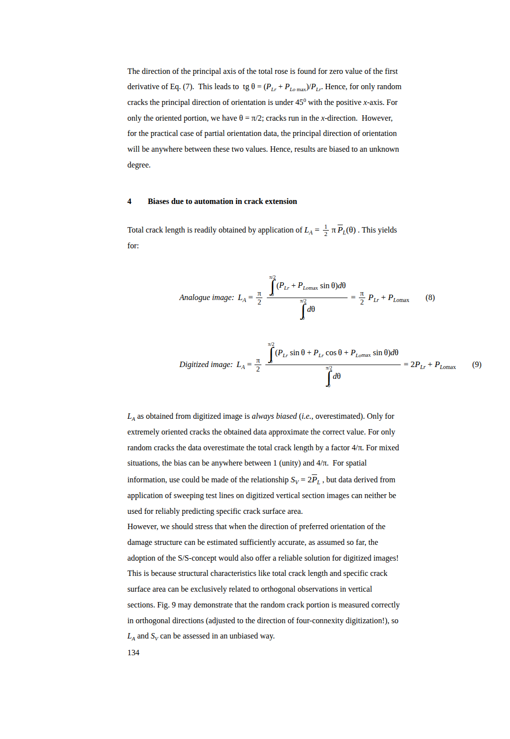The direction of the principal axis of the total rose is found for zero value of the first derivative of Eq. (7). This leads to tg θ = (PLr + PLo max)/PLr. Hence, for only random cracks the principal direction of orientation is under 450 with the positive x-axis. For only the oriented portion, we have θ = π/2; cracks run in the x-direction. However, for the practical case of partial orientation data, the principal direction of orientation will be anywhere between these two values. Hence, results are biased to an unknown degree.
4 Biases due to automation in crack extension
Total crack length is readily obtained by application of LA = 12 π PL(θ) . This yields for:
Analogue image: LA = π 2 π/2∫0(PLr + PLomax sin θ)dθ π/2∫0 dθ = π 2 PLr + PLomax
(8)
Digitized image: LA = π 2 π/2∫0(PLr sin θ + PLr cos θ + PLomax sin θ)dθ π/2∫0 dθ = 2PLr + PLomax
(9)
LA as obtained from digitized image is always biased (i.e., overestimated). Only for extremely oriented cracks the obtained data approximate the correct value. For only random cracks the data overestimate the total crack length by a factor 4/π. For mixed situations, the bias can be anywhere between 1 (unity) and 4/π. For spatial information, use could be made of the relationship SV = 2PL , but data derived from application of sweeping test lines on digitized vertical section images can neither be used for reliably predicting specific crack surface area.
However, we should stress that when the direction of preferred orientation of the damage structure can be estimated sufficiently accurate, as assumed so far, the adoption of the S/S-concept would also offer a reliable solution for digitized images! This is because structural characteristics like total crack length and specific crack surface area can be exclusively related to orthogonal observations in vertical sections. Fig. 9 may demonstrate that the random crack portion is measured correctly in orthogonal directions (adjusted to the direction of four-connexity digitization!), so LA and SV can be assessed in an unbiased way.
134